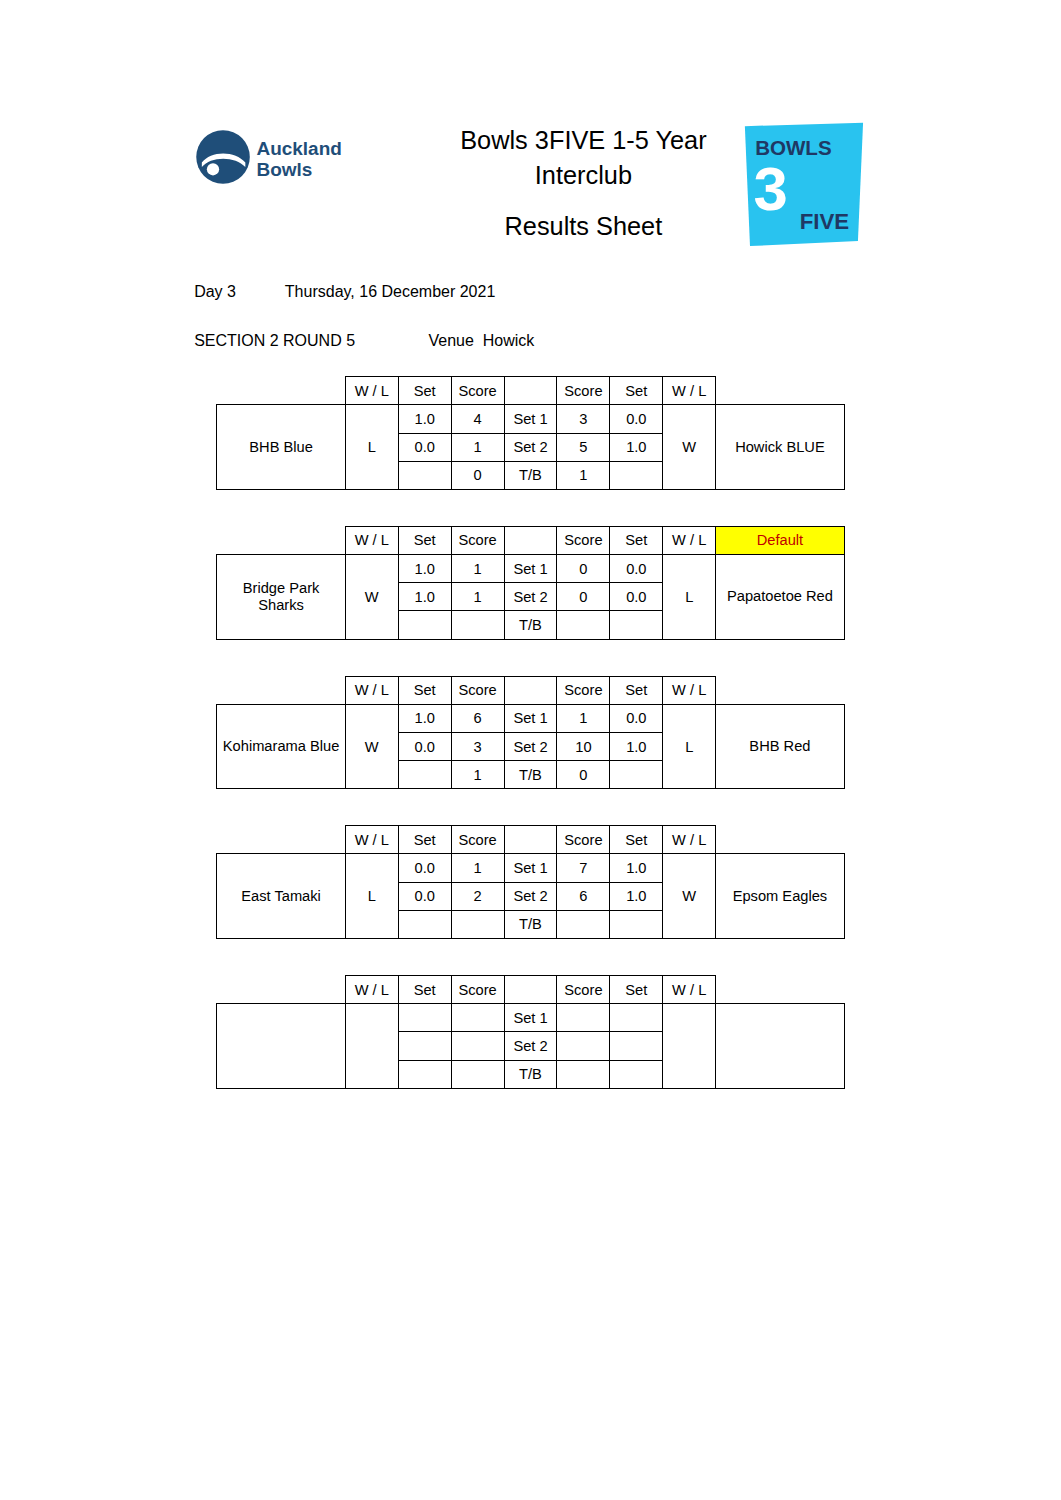Auckland Bowls
Bowls 3FIVE 1-5 Year
Interclub
Results Sheet
BOWLS 3 FIVE
Day 3
Thursday, 16 December 2021
SECTION 2 ROUND 5
Venue Howick
| | W / L | Set | Score | | Score | Set | W / L | |
| BHB Blue | L | 1.0 | 4 | Set 1 | 3 | 0.0 | W | Howick BLUE |
| 0.0 | 1 | Set 2 | 5 | 1.0 |
| | 0 | T/B | 1 | |
| | W / L | Set | Score | | Score | Set | W / L | Default |
| Bridge Park Sharks | W | 1.0 | 1 | Set 1 | 0 | 0.0 | L | Papatoetoe Red |
| 1.0 | 1 | Set 2 | 0 | 0.0 |
| | | T/B | | |
| | W / L | Set | Score | | Score | Set | W / L | |
| Kohimarama Blue | W | 1.0 | 6 | Set 1 | 1 | 0.0 | L | BHB Red |
| 0.0 | 3 | Set 2 | 10 | 1.0 |
| | 1 | T/B | 0 | |
| | W / L | Set | Score | | Score | Set | W / L | |
| East Tamaki | L | 0.0 | 1 | Set 1 | 7 | 1.0 | W | Epsom Eagles |
| 0.0 | 2 | Set 2 | 6 | 1.0 |
| | | T/B | | |
| | W / L | Set | Score | | Score | Set | W / L | |
| | | | | Set 1 | | | | |
| | | Set 2 | | |
| | | T/B | | |